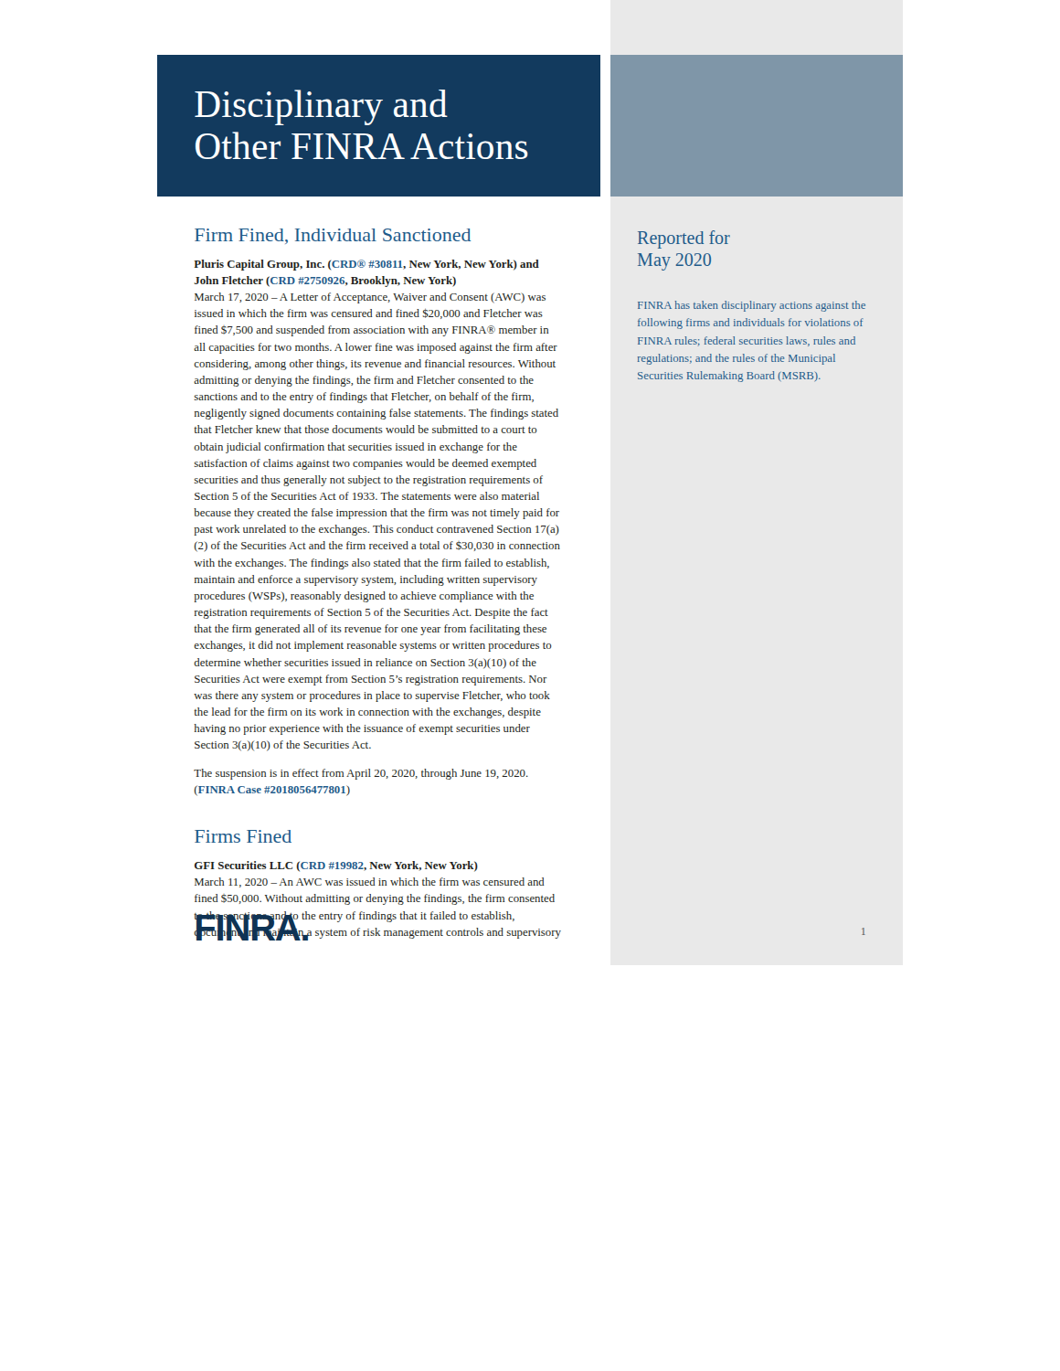Disciplinary and
Other FINRA Actions
Firm Fined, Individual Sanctioned
Pluris Capital Group, Inc. (CRD® #30811, New York, New York) and John Fletcher (CRD #2750926, Brooklyn, New York)
March 17, 2020 – A Letter of Acceptance, Waiver and Consent (AWC) was issued in which the firm was censured and fined $20,000 and Fletcher was fined $7,500 and suspended from association with any FINRA® member in all capacities for two months. A lower fine was imposed against the firm after considering, among other things, its revenue and financial resources. Without admitting or denying the findings, the firm and Fletcher consented to the sanctions and to the entry of findings that Fletcher, on behalf of the firm, negligently signed documents containing false statements. The findings stated that Fletcher knew that those documents would be submitted to a court to obtain judicial confirmation that securities issued in exchange for the satisfaction of claims against two companies would be deemed exempted securities and thus generally not subject to the registration requirements of Section 5 of the Securities Act of 1933. The statements were also material because they created the false impression that the firm was not timely paid for past work unrelated to the exchanges. This conduct contravened Section 17(a)(2) of the Securities Act and the firm received a total of $30,030 in connection with the exchanges. The findings also stated that the firm failed to establish, maintain and enforce a supervisory system, including written supervisory procedures (WSPs), reasonably designed to achieve compliance with the registration requirements of Section 5 of the Securities Act. Despite the fact that the firm generated all of its revenue for one year from facilitating these exchanges, it did not implement reasonable systems or written procedures to determine whether securities issued in reliance on Section 3(a)(10) of the Securities Act were exempt from Section 5’s registration requirements. Nor was there any system or procedures in place to supervise Fletcher, who took the lead for the firm on its work in connection with the exchanges, despite having no prior experience with the issuance of exempt securities under Section 3(a)(10) of the Securities Act.
The suspension is in effect from April 20, 2020, through June 19, 2020. (FINRA Case #2018056477801)
Firms Fined
GFI Securities LLC (CRD #19982, New York, New York)
March 11, 2020 – An AWC was issued in which the firm was censured and fined $50,000. Without admitting or denying the findings, the firm consented to the sanctions and to the entry of findings that it failed to establish, document and maintain a system of risk management controls and supervisory
Reported for
May 2020
FINRA has taken disciplinary actions against the following firms and individuals for violations of FINRA rules; federal securities laws, rules and regulations; and the rules of the Municipal Securities Rulemaking Board (MSRB).
FINRA.
1